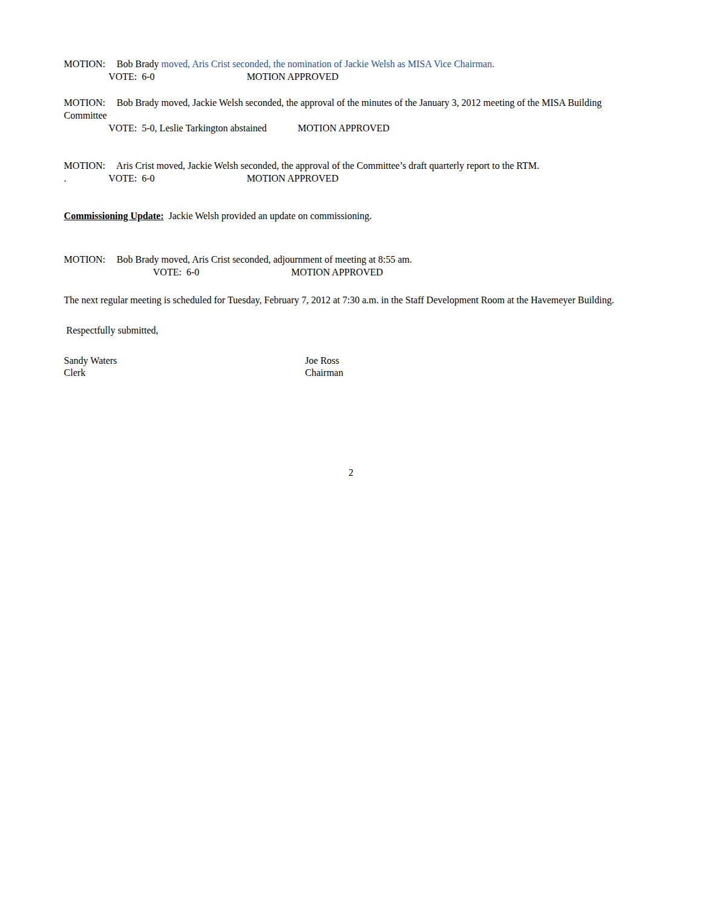MOTION: Bob Brady moved, Aris Crist seconded, the nomination of Jackie Welsh as MISA Vice Chairman.
VOTE: 6-0 MOTION APPROVED
MOTION: Bob Brady moved, Jackie Welsh seconded, the approval of the minutes of the January 3, 2012 meeting of the MISA Building Committee
VOTE: 5-0, Leslie Tarkington abstained MOTION APPROVED
MOTION: Aris Crist moved, Jackie Welsh seconded, the approval of the Committee’s draft quarterly report to the RTM.
. VOTE: 6-0 MOTION APPROVED
Commissioning Update: Jackie Welsh provided an update on commissioning.
MOTION: Bob Brady moved, Aris Crist seconded, adjournment of meeting at 8:55 am.
VOTE: 6-0 MOTION APPROVED
The next regular meeting is scheduled for Tuesday, February 7, 2012 at 7:30 a.m. in the Staff Development Room at the Havemeyer Building.
Respectfully submitted,
| Sandy Waters | Joe Ross |
| Clerk | Chairman |
2